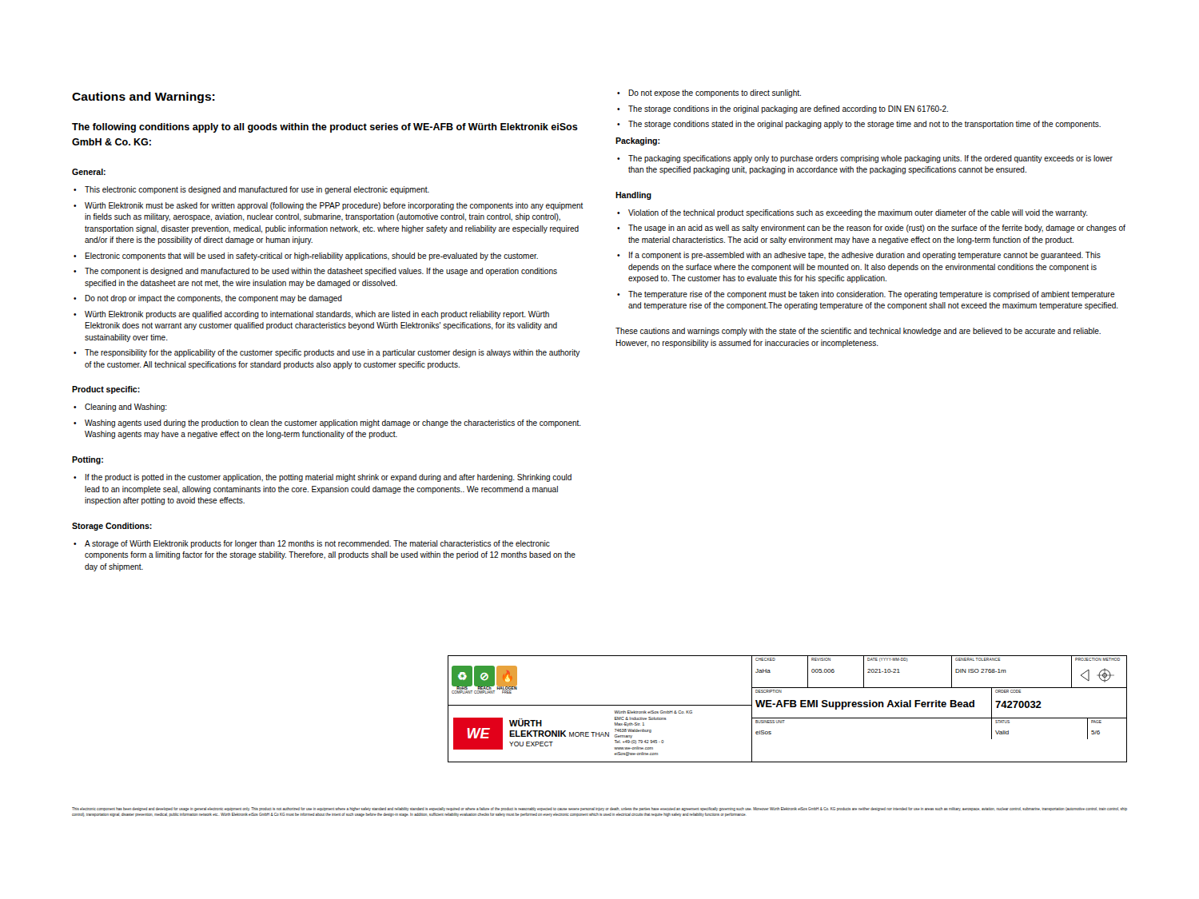Cautions and Warnings:
The following conditions apply to all goods within the product series of WE-AFB of Würth Elektronik eiSos GmbH & Co. KG:
General:
This electronic component is designed and manufactured for use in general electronic equipment.
Würth Elektronik must be asked for written approval (following the PPAP procedure) before incorporating the components into any equipment in fields such as military, aerospace, aviation, nuclear control, submarine, transportation (automotive control, train control, ship control), transportation signal, disaster prevention, medical, public information network, etc. where higher safety and reliability are especially required and/or if there is the possibility of direct damage or human injury.
Electronic components that will be used in safety-critical or high-reliability applications, should be pre-evaluated by the customer.
The component is designed and manufactured to be used within the datasheet specified values. If the usage and operation conditions specified in the datasheet are not met, the wire insulation may be damaged or dissolved.
Do not drop or impact the components, the component may be damaged
Würth Elektronik products are qualified according to international standards, which are listed in each product reliability report. Würth Elektronik does not warrant any customer qualified product characteristics beyond Würth Elektroniks' specifications, for its validity and sustainability over time.
The responsibility for the applicability of the customer specific products and use in a particular customer design is always within the authority of the customer. All technical specifications for standard products also apply to customer specific products.
Product specific:
Cleaning and Washing:
Washing agents used during the production to clean the customer application might damage or change the characteristics of the component. Washing agents may have a negative effect on the long-term functionality of the product.
Potting:
If the product is potted in the customer application, the potting material might shrink or expand during and after hardening. Shrinking could lead to an incomplete seal, allowing contaminants into the core. Expansion could damage the components.. We recommend a manual inspection after potting to avoid these effects.
Storage Conditions:
A storage of Würth Elektronik products for longer than 12 months is not recommended. The material characteristics of the electronic components form a limiting factor for the storage stability. Therefore, all products shall be used within the period of 12 months based on the day of shipment.
Do not expose the components to direct sunlight.
The storage conditions in the original packaging are defined according to DIN EN 61760-2.
The storage conditions stated in the original packaging apply to the storage time and not to the transportation time of the components.
Packaging:
The packaging specifications apply only to purchase orders comprising whole packaging units. If the ordered quantity exceeds or is lower than the specified packaging unit, packaging in accordance with the packaging specifications cannot be ensured.
Handling
Violation of the technical product specifications such as exceeding the maximum outer diameter of the cable will void the warranty.
The usage in an acid as well as salty environment can be the reason for oxide (rust) on the surface of the ferrite body, damage or changes of the material characteristics. The acid or salty environment may have a negative effect on the long-term function of the product.
If a component is pre-assembled with an adhesive tape, the adhesive duration and operating temperature cannot be guaranteed. This depends on the surface where the component will be mounted on. It also depends on the environmental conditions the component is exposed to. The customer has to evaluate this for his specific application.
The temperature rise of the component must be taken into consideration. The operating temperature is comprised of ambient temperature and temperature rise of the component.The operating temperature of the component shall not exceed the maximum temperature specified.
These cautions and warnings comply with the state of the scientific and technical knowledge and are believed to be accurate and reliable. However, no responsibility is assumed for inaccuracies or incompleteness.
♻
⊘
🔥
RoHSCOMPLIANT
REACh COMPLIANT
HALOGENFREE
WE
WÜRTH
ELEKTRONIK MORE THAN
YOU EXPECT
Würth Elektronik eiSos GmbH & Co. KG
EMC & Inductive Solutions
Max-Eyth-Str. 1
74638 Waldenburg
Germany
Tel. +49-(0) 79 42 945 - 0
www.we-online.com
eiSos@we-online.com
Checked
JaHa
Revision
005.006
Date (YYYY-MM-DD)
2021-10-21
General Tolerance
DIN ISO 2768-1m
Projection Method
Description
WE-AFB EMI Suppression Axial Ferrite Bead
Order Code
74270032
Business Unit
eiSos
Status
Valid
Page
5/6
This electronic component has been designed and developed for usage in general electronic equipment only. This product is not authorized for use in equipment where a higher safety standard and reliability standard is especially required or where a failure of the product is reasonably expected to cause severe personal injury or death, unless the parties have executed an agreement specifically governing such use. Moreover Würth Elektronik eiSos GmbH & Co. KG products are neither designed nor intended for use in areas such as military, aerospace, aviation, nuclear control, submarine, transportation (automotive control, train control, ship control), transportation signal, disaster prevention, medical, public information network etc.. Würth Elektronik eiSos GmbH & Co KG must be informed about the intent of such usage before the design-in stage. In addition, sufficient reliability evaluation checks for safety must be performed on every electronic component which is used in electrical circuits that require high safety and reliability functions or performance.